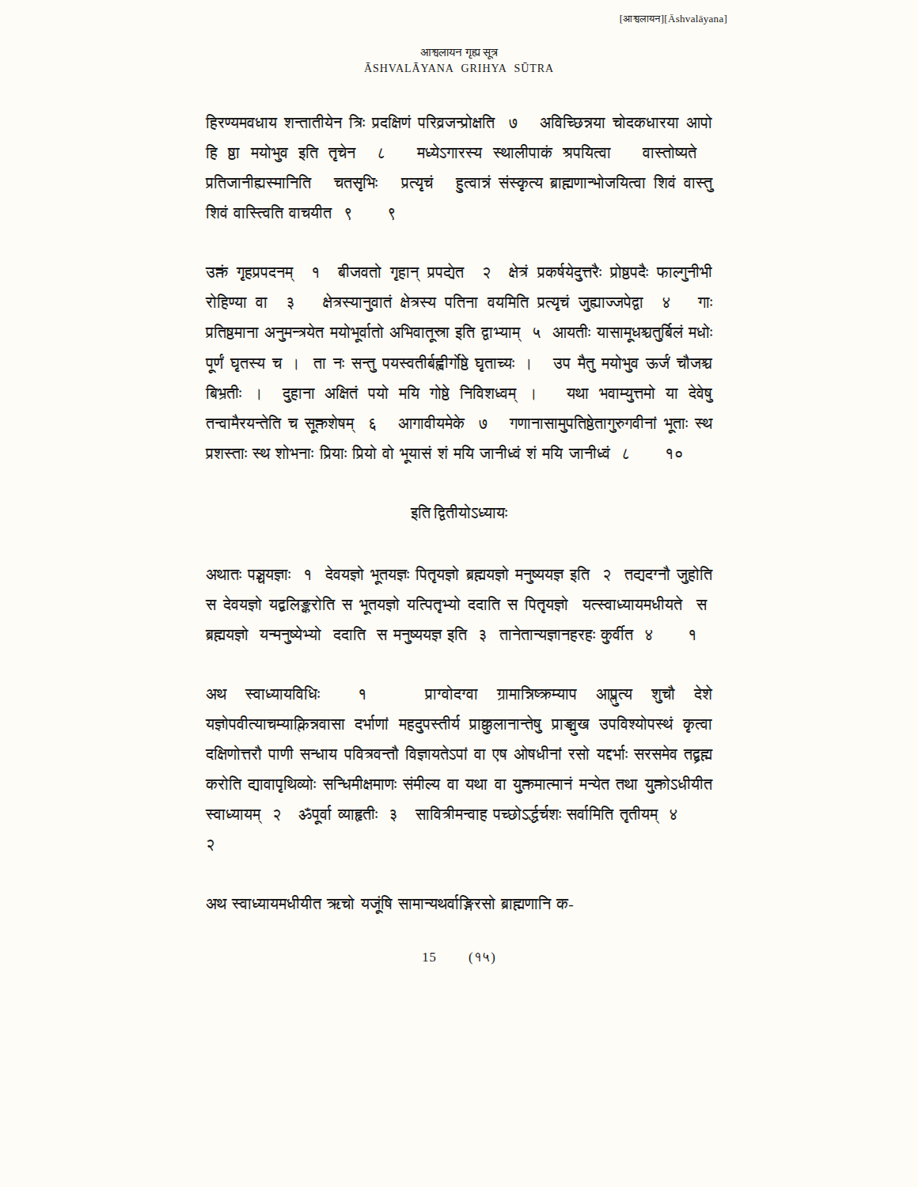[आश्वलायन][Āshvalāyana]
आश्वलायन गृह्य सूत्र ĀSHVALĀYANA GRIHYA SŪTRA
हिरण्यमवधाय शन्तातीयेन त्रिः प्रदक्षिणं परिव्रजन्प्रोक्षति ७ अविच्छिन्नया चोदकधारया आपो हि ष्ठा मयोभुव इति तृचेन ८ मध्येऽगारस्य स्थालीपाकं श्रपयित्वा वास्तोष्यते प्रतिजानीह्यस्मानिति चतसृभिः प्रत्यृचं हुत्वान्नं संस्कृत्य ब्राह्मणान्भोजयित्वा शिवं वास्तु शिवं वास्त्विति वाचयीत ९ ९
उक्तं गृहप्रपदनम् १ बीजवतो गृहान् प्रपद्येत २ क्षेत्रं प्रकर्षयेदुत्तरैः प्रोष्ठपदैः फाल्गुनीभी रोहिण्या वा ३ क्षेत्रस्यानुवातं क्षेत्रस्य पतिना वयमिति प्रत्यृचं जुह्याज्जपेद्वा ४ गाः प्रतिष्ठमाना अनुमन्त्रयेत मयोभूर्वातो अभिवातूस्रा इति द्वाभ्याम् ५ आयतीः यासामूधश्चतुर्बिलं मधोः पूर्णं घृतस्य च । ता नः सन्तु पयस्वतीर्बह्वीर्गोष्ठे घृताच्यः । उप मैतु मयोभुव ऊर्जं चौजश्च बिभ्रतीः । दुहाना अक्षितं पयो मयि गोष्ठे निविशध्वम् । यथा भवाम्युत्तमो या देवेषु तन्वामैरयन्तेति च सूक्तशेषम् ६ आगावीयमेके ७ गणानासामुपतिष्ठेता­गुरुगवीनां भूताः स्थ प्रशस्ताः स्थ शोभनाः प्रियाः प्रियो वो भूयासं शं मयि जानीध्वं शं मयि जानीध्वं ८ १०
इति द्वितीयोऽध्यायः
अथातः पञ्चयज्ञाः १ देवयज्ञो भूतयज्ञः पितृयज्ञो ब्रह्मयज्ञो मनुष्ययज्ञ इति २ तद्यदग्नौ जुहोति स देवयज्ञो यद्बलिङ्करोति स भूतयज्ञो यत्पितृभ्यो ददाति स पितृयज्ञो यत्स्वाध्यायमधीयते स ब्रह्मयज्ञो यन्मनुष्येभ्यो ददाति स मनुष्ययज्ञ इति ३ तानेतान्यज्ञानहरहः कुर्वीत ४ १
अथ स्वाध्यायविधिः १ प्राग्वोदग्वा ग्रामान्निष्क्रम्याप आप्लुत्य शुचौ देशे यज्ञोपवीत्याचम्याक्लिन्नवासा दर्भाणां महदुपस्तीर्य प्राक्कुलानान्तेषु प्राङ्मुख उपविश्योपस्थं कृत्वा दक्षिणोत्तरौ पाणी सन्धाय पवित्रवन्तौ विज्ञायतेऽपां वा एष ओषधीनां रसो यद्दर्भाः सरसमेव तद्ब्रह्म करोति द्यावापृथिव्योः सन्धिमीक्षमाणः संमील्य वा यथा वा युक्तमात्मानं मन्येत तथा युक्तोऽधी­यीत स्वाध्यायम् २ ॐपूर्वा व्याहृतीः ३ सावित्रीमन्वाह पच्छोऽर्द्धर्चशः सर्वामिति तृतीयम् ४ २
अथ स्वाध्यायमधीयीत ऋचो यजूंषि सामान्यथर्वाङ्गिरसो ब्राह्मणानि क-
15(१५)